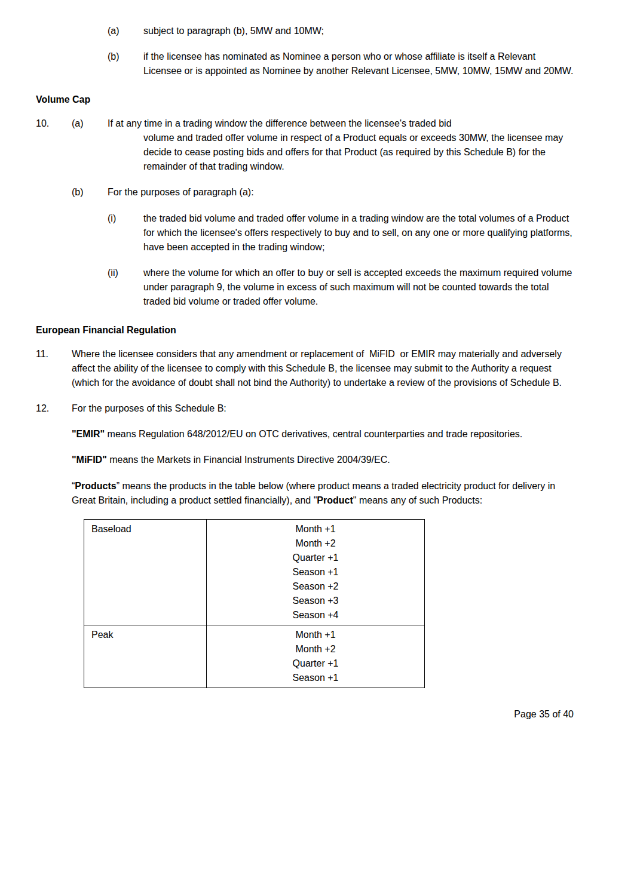(a)
subject to paragraph (b), 5MW and 10MW;
(b)
if the licensee has nominated as Nominee a person who or whose affiliate is itself a Relevant Licensee or is appointed as Nominee by another Relevant Licensee, 5MW, 10MW, 15MW and 20MW.
Volume Cap
10.
(a)
If at any time in a trading window the difference between the licensee's traded bid
volume and traded offer volume in respect of a Product equals or exceeds 30MW, the licensee may decide to cease posting bids and offers for that Product (as required by this Schedule B) for the remainder of that trading window.
(b)
For the purposes of paragraph (a):
(i)
the traded bid volume and traded offer volume in a trading window are the total volumes of a Product for which the licensee's offers respectively to buy and to sell, on any one or more qualifying platforms, have been accepted in the trading window;
(ii)
where the volume for which an offer to buy or sell is accepted exceeds the maximum required volume under paragraph 9, the volume in excess of such maximum will not be counted towards the total traded bid volume or traded offer volume.
European Financial Regulation
11.
Where the licensee considers that any amendment or replacement of MiFID or EMIR may materially and adversely affect the ability of the licensee to comply with this Schedule B, the licensee may submit to the Authority a request (which for the avoidance of doubt shall not bind the Authority) to undertake a review of the provisions of Schedule B.
12.
For the purposes of this Schedule B:
"EMIR" means Regulation 648/2012/EU on OTC derivatives, central counterparties and trade repositories.
"MiFID" means the Markets in Financial Instruments Directive 2004/39/EC.
“Products” means the products in the table below (where product means a traded electricity product for delivery in Great Britain, including a product settled financially), and "Product" means any of such Products:
| Baseload | Month +1 Month +2 Quarter +1 Season +1 Season +2 Season +3 Season +4 |
| Peak | Month +1 Month +2 Quarter +1 Season +1 |
Page 35 of 40